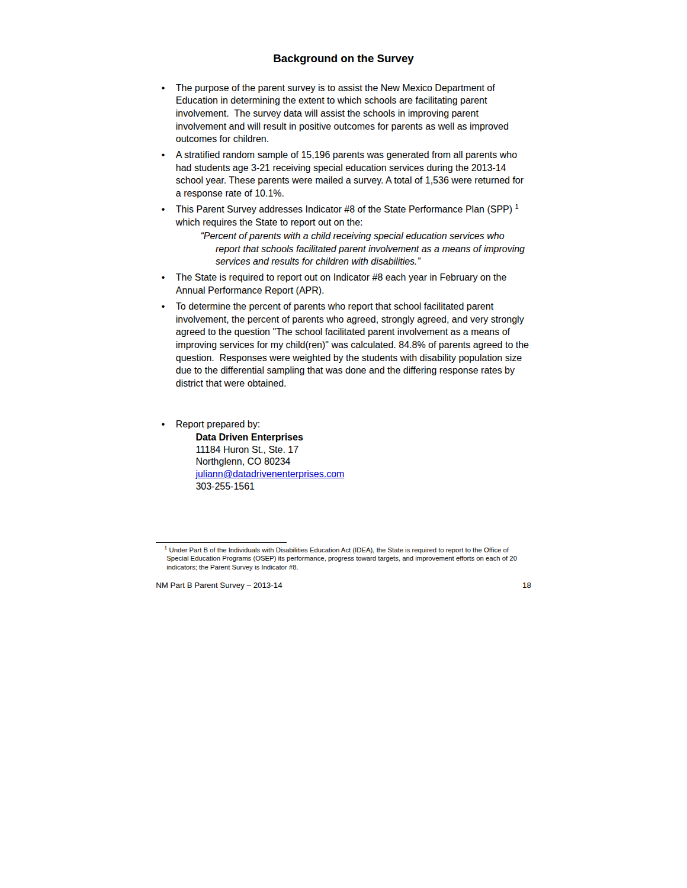Background on the Survey
The purpose of the parent survey is to assist the New Mexico Department of Education in determining the extent to which schools are facilitating parent involvement. The survey data will assist the schools in improving parent involvement and will result in positive outcomes for parents as well as improved outcomes for children.
A stratified random sample of 15,196 parents was generated from all parents who had students age 3-21 receiving special education services during the 2013-14 school year. These parents were mailed a survey. A total of 1,536 were returned for a response rate of 10.1%.
This Parent Survey addresses Indicator #8 of the State Performance Plan (SPP) 1 which requires the State to report out on the:
“Percent of parents with a child receiving special education services who report that schools facilitated parent involvement as a means of improving services and results for children with disabilities.”
The State is required to report out on Indicator #8 each year in February on the Annual Performance Report (APR).
To determine the percent of parents who report that school facilitated parent involvement, the percent of parents who agreed, strongly agreed, and very strongly agreed to the question "The school facilitated parent involvement as a means of improving services for my child(ren)" was calculated. 84.8% of parents agreed to the question. Responses were weighted by the students with disability population size due to the differential sampling that was done and the differing response rates by district that were obtained.
Report prepared by:
Data Driven Enterprises
11184 Huron St., Ste. 17
Northglenn, CO 80234
juliann@datadrivenenterprises.com
303-255-1561
1 Under Part B of the Individuals with Disabilities Education Act (IDEA), the State is required to report to the Office of Special Education Programs (OSEP) its performance, progress toward targets, and improvement efforts on each of 20 indicators; the Parent Survey is Indicator #8.
NM Part B Parent Survey – 2013-14 18